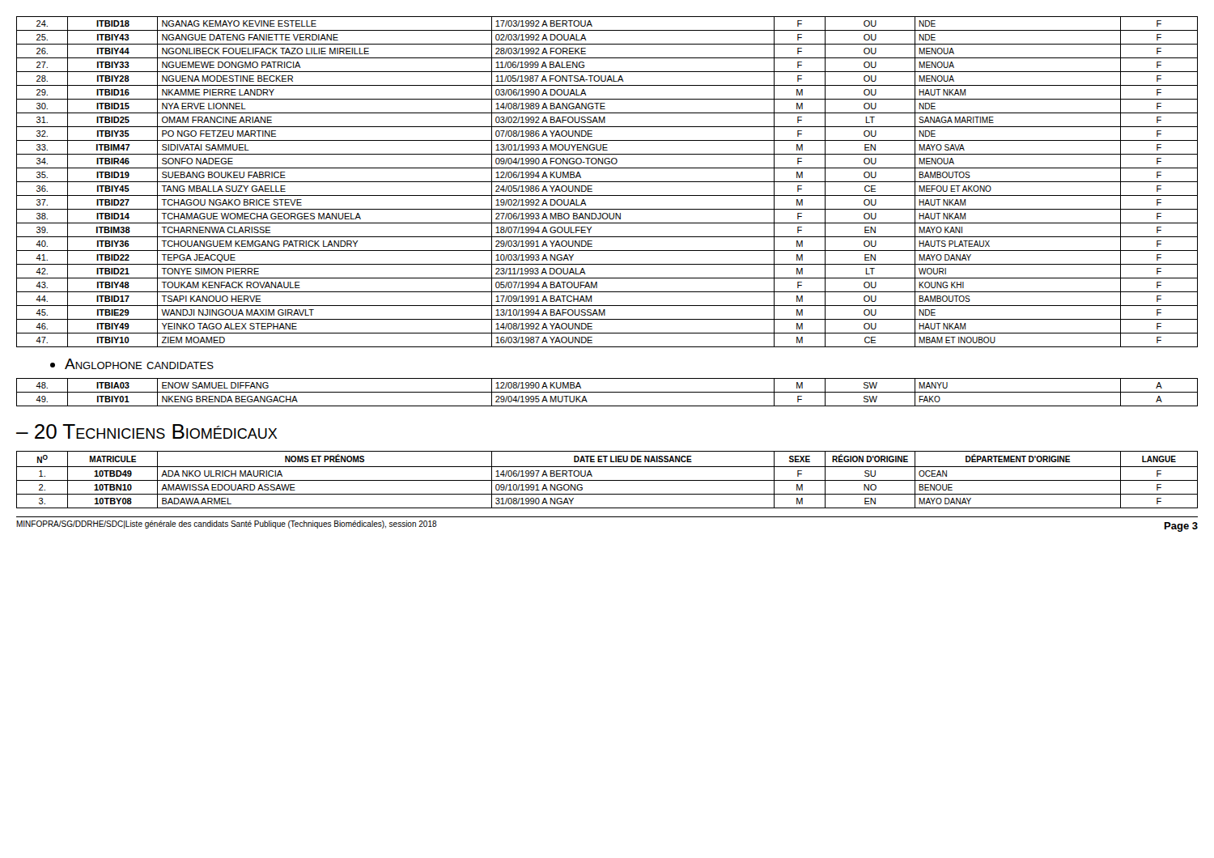| 24. | ITBID18 | NGANAG KEMAYO KEVINE ESTELLE | 17/03/1992 A BERTOUA | F | OU | NDE | F |
| 25. | ITBIY43 | NGANGUE DATENG FANIETTE VERDIANE | 02/03/1992 A DOUALA | F | OU | NDE | F |
| 26. | ITBIY44 | NGONLIBECK FOUELIFACK TAZO LILIE MIREILLE | 28/03/1992 A FOREKE | F | OU | MENOUA | F |
| 27. | ITBIY33 | NGUEMEWE DONGMO PATRICIA | 11/06/1999 A BALENG | F | OU | MENOUA | F |
| 28. | ITBIY28 | NGUENA MODESTINE BECKER | 11/05/1987 A FONTSA-TOUALA | F | OU | MENOUA | F |
| 29. | ITBID16 | NKAMME PIERRE LANDRY | 03/06/1990 A DOUALA | M | OU | HAUT NKAM | F |
| 30. | ITBID15 | NYA ERVE LIONNEL | 14/08/1989 A BANGANGTE | M | OU | NDE | F |
| 31. | ITBID25 | OMAM FRANCINE ARIANE | 03/02/1992 A BAFOUSSAM | F | LT | SANAGA MARITIME | F |
| 32. | ITBIY35 | PO NGO FETZEU MARTINE | 07/08/1986 A YAOUNDE | F | OU | NDE | F |
| 33. | ITBIM47 | SIDIVATAI SAMMUEL | 13/01/1993 A MOUYENGUE | M | EN | MAYO SAVA | F |
| 34. | ITBIR46 | SONFO NADEGE | 09/04/1990 A FONGO-TONGO | F | OU | MENOUA | F |
| 35. | ITBID19 | SUEBANG BOUKEU FABRICE | 12/06/1994 A KUMBA | M | OU | BAMBOUTOS | F |
| 36. | ITBIY45 | TANG MBALLA SUZY GAELLE | 24/05/1986 A YAOUNDE | F | CE | MEFOU ET AKONO | F |
| 37. | ITBID27 | TCHAGOU NGAKO BRICE STEVE | 19/02/1992 A DOUALA | M | OU | HAUT NKAM | F |
| 38. | ITBID14 | TCHAMAGUE WOMECHA GEORGES MANUELA | 27/06/1993 A MBO BANDJOUN | F | OU | HAUT NKAM | F |
| 39. | ITBIM38 | TCHARNENWA CLARISSE | 18/07/1994 A GOULFEY | F | EN | MAYO KANI | F |
| 40. | ITBIY36 | TCHOUANGUEM KEMGANG PATRICK LANDRY | 29/03/1991 A YAOUNDE | M | OU | HAUTS PLATEAUX | F |
| 41. | ITBID22 | TEPGA JEACQUE | 10/03/1993 A NGAY | M | EN | MAYO DANAY | F |
| 42. | ITBID21 | TONYE SIMON PIERRE | 23/11/1993 A DOUALA | M | LT | WOURI | F |
| 43. | ITBIY48 | TOUKAM KENFACK ROVANAULE | 05/07/1994 A BATOUFAM | F | OU | KOUNG KHI | F |
| 44. | ITBID17 | TSAPI KANOUO HERVE | 17/09/1991 A BATCHAM | M | OU | BAMBOUTOS | F |
| 45. | ITBIE29 | WANDJI NJINGOUA MAXIM GIRAVLT | 13/10/1994 A BAFOUSSAM | M | OU | NDE | F |
| 46. | ITBIY49 | YEINKO TAGO ALEX STEPHANE | 14/08/1992 A YAOUNDE | M | OU | HAUT NKAM | F |
| 47. | ITBIY10 | ZIEM MOAMED | 16/03/1987 A YAOUNDE | M | CE | MBAM ET INOUBOU | F |
Anglophone candidates
| 48. | ITBIA03 | ENOW SAMUEL DIFFANG | 12/08/1990 A KUMBA | M | SW | MANYU | A |
| 49. | ITBIY01 | NKENG BRENDA BEGANGACHA | 29/04/1995 A MUTUKA | F | SW | FAKO | A |
– 20 Techniciens Biomédicaux
| N O | MATRICULE | NOMS ET PRÉNOMS | DATE ET LIEU DE NAISSANCE | SEXE | RÉGION D'ORIGINE | DÉPARTEMENT D'ORIGINE | LANGUE |
| --- | --- | --- | --- | --- | --- | --- | --- |
| 1. | 10TBD49 | ADA NKO ULRICH MAURICIA | 14/06/1997 A BERTOUA | F | SU | OCEAN | F |
| 2. | 10TBN10 | AMAWISSA EDOUARD ASSAWE | 09/10/1991 A NGONG | M | NO | BENOUE | F |
| 3. | 10TBY08 | BADAWA ARMEL | 31/08/1990 A NGAY | M | EN | MAYO DANAY | F |
MINFOPRA/SG/DDRHE/SDC|Liste générale des candidats Santé Publique (Techniques Biomédicales), session 2018 Page 3